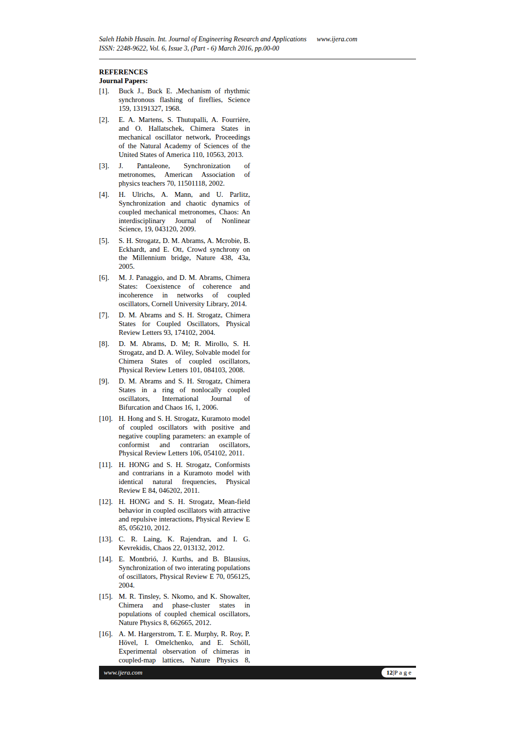Saleh Habib Husain. Int. Journal of Engineering Research and Applications www.ijera.com
ISSN: 2248-9622, Vol. 6, Issue 3, (Part - 6) March 2016, pp.00-00
REFERENCES
Journal Papers:
[1]. Buck J., Buck E. ,Mechanism of rhythmic synchronous flashing of fireflies, Science 159, 13191327, 1968.
[2]. E. A. Martens, S. Thutupalli, A. Fourrière, and O. Hallatschek, Chimera States in mechanical oscillator network, Proceedings of the Natural Academy of Sciences of the United States of America 110, 10563, 2013.
[3]. J. Pantaleone, Synchronization of metronomes, American Association of physics teachers 70, 11501118, 2002.
[4]. H. Ulrichs, A. Mann, and U. Parlitz, Synchronization and chaotic dynamics of coupled mechanical metronomes, Chaos: An interdisciplinary Journal of Nonlinear Science, 19, 043120, 2009.
[5]. S. H. Strogatz, D. M. Abrams, A. Mcrobie, B. Eckhardt, and E. Ott, Crowd synchrony on the Millennium bridge, Nature 438, 43a, 2005.
[6]. M. J. Panaggio, and D. M. Abrams, Chimera States: Coexistence of coherence and incoherence in networks of coupled oscillators, Cornell University Library, 2014.
[7]. D. M. Abrams and S. H. Strogatz, Chimera States for Coupled Oscillators, Physical Review Letters 93, 174102, 2004.
[8]. D. M. Abrams, D. M; R. Mirollo, S. H. Strogatz, and D. A. Wiley, Solvable model for Chimera States of coupled oscillators, Physical Review Letters 101, 084103, 2008.
[9]. D. M. Abrams and S. H. Strogatz, Chimera States in a ring of nonlocally coupled oscillators, International Journal of Bifurcation and Chaos 16, 1, 2006.
[10]. H. Hong and S. H. Strogatz, Kuramoto model of coupled oscillators with positive and negative coupling parameters: an example of conformist and contrarian oscillators, Physical Review Letters 106, 054102, 2011.
[11]. H. HONG and S. H. Strogatz, Conformists and contrarians in a Kuramoto model with identical natural frequencies, Physical Review E 84, 046202, 2011.
[12]. H. HONG and S. H. Strogatz, Mean-field behavior in coupled oscillators with attractive and repulsive interactions, Physical Review E 85, 056210, 2012.
[13]. C. R. Laing, K. Rajendran, and I. G. Kevrekidis, Chaos 22, 013132, 2012.
[14]. E. Montbrió, J. Kurths, and B. Blausius, Synchronization of two interating populations of oscillators, Physical Review E 70, 056125, 2004.
[15]. M. R. Tinsley, S. Nkomo, and K. Showalter, Chimera and phase-cluster states in populations of coupled chemical oscillators, Nature Physics 8, 662665, 2012.
[16]. A. M. Hargerstrom, T. E. Murphy, R. Roy, P. Hövel, I. Omelchenko, and E. Schöll, Experimental observation of chimeras in coupled-map lattices, Nature Physics 8, 658661, 2012.
www.ijera.com 12|P a g e